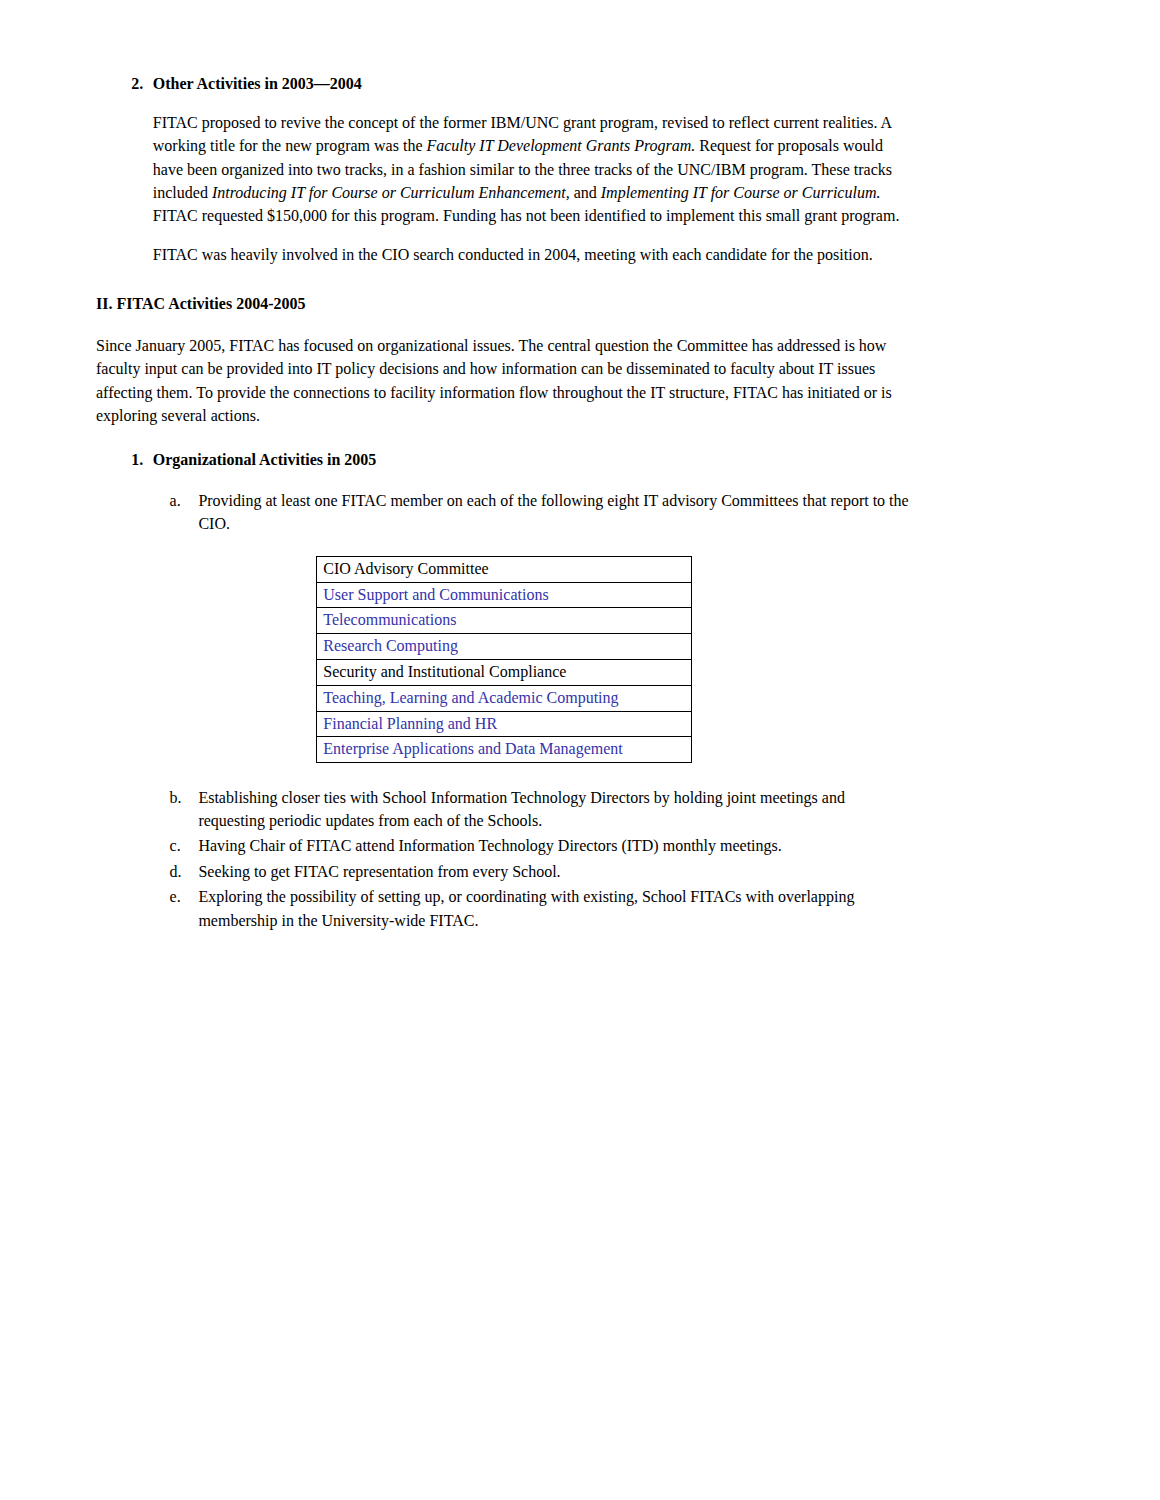2.
Other Activities in 2003—2004
FITAC proposed to revive the concept of the former IBM/UNC grant program, revised to reflect current realities. A working title for the new program was the Faculty IT Development Grants Program. Request for proposals would have been organized into two tracks, in a fashion similar to the three tracks of the UNC/IBM program. These tracks included Introducing IT for Course or Curriculum Enhancement, and Implementing IT for Course or Curriculum. FITAC requested $150,000 for this program. Funding has not been identified to implement this small grant program.
FITAC was heavily involved in the CIO search conducted in 2004, meeting with each candidate for the position.
II. FITAC Activities 2004-2005
Since January 2005, FITAC has focused on organizational issues. The central question the Committee has addressed is how faculty input can be provided into IT policy decisions and how information can be disseminated to faculty about IT issues affecting them. To provide the connections to facility information flow throughout the IT structure, FITAC has initiated or is exploring several actions.
1.
Organizational Activities in 2005
a.
Providing at least one FITAC member on each of the following eight IT advisory Committees that report to the CIO.
| CIO Advisory Committee |
| User Support and Communications |
| Telecommunications |
| Research Computing |
| Security and Institutional Compliance |
| Teaching, Learning and Academic Computing |
| Financial Planning and HR |
| Enterprise Applications and Data Management |
b.
Establishing closer ties with School Information Technology Directors by holding joint meetings and requesting periodic updates from each of the Schools.
c.
Having Chair of FITAC attend Information Technology Directors (ITD) monthly meetings.
d.
Seeking to get FITAC representation from every School.
e.
Exploring the possibility of setting up, or coordinating with existing, School FITACs with overlapping membership in the University-wide FITAC.